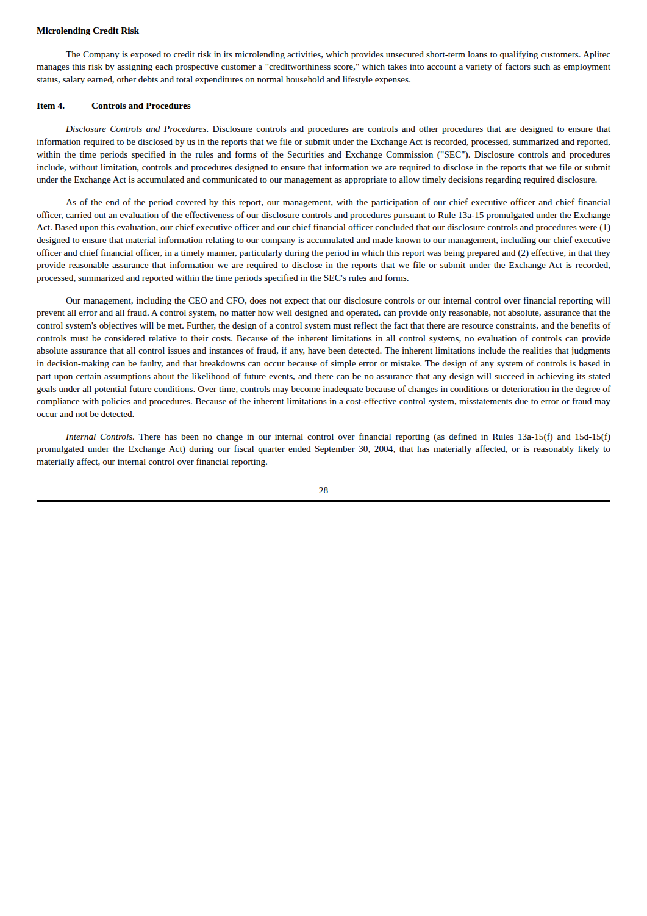Microlending Credit Risk
The Company is exposed to credit risk in its microlending activities, which provides unsecured short-term loans to qualifying customers. Aplitec manages this risk by assigning each prospective customer a "creditworthiness score," which takes into account a variety of factors such as employment status, salary earned, other debts and total expenditures on normal household and lifestyle expenses.
Item 4. Controls and Procedures
Disclosure Controls and Procedures. Disclosure controls and procedures are controls and other procedures that are designed to ensure that information required to be disclosed by us in the reports that we file or submit under the Exchange Act is recorded, processed, summarized and reported, within the time periods specified in the rules and forms of the Securities and Exchange Commission ("SEC"). Disclosure controls and procedures include, without limitation, controls and procedures designed to ensure that information we are required to disclose in the reports that we file or submit under the Exchange Act is accumulated and communicated to our management as appropriate to allow timely decisions regarding required disclosure.
As of the end of the period covered by this report, our management, with the participation of our chief executive officer and chief financial officer, carried out an evaluation of the effectiveness of our disclosure controls and procedures pursuant to Rule 13a-15 promulgated under the Exchange Act. Based upon this evaluation, our chief executive officer and our chief financial officer concluded that our disclosure controls and procedures were (1) designed to ensure that material information relating to our company is accumulated and made known to our management, including our chief executive officer and chief financial officer, in a timely manner, particularly during the period in which this report was being prepared and (2) effective, in that they provide reasonable assurance that information we are required to disclose in the reports that we file or submit under the Exchange Act is recorded, processed, summarized and reported within the time periods specified in the SEC's rules and forms.
Our management, including the CEO and CFO, does not expect that our disclosure controls or our internal control over financial reporting will prevent all error and all fraud. A control system, no matter how well designed and operated, can provide only reasonable, not absolute, assurance that the control system's objectives will be met. Further, the design of a control system must reflect the fact that there are resource constraints, and the benefits of controls must be considered relative to their costs. Because of the inherent limitations in all control systems, no evaluation of controls can provide absolute assurance that all control issues and instances of fraud, if any, have been detected. The inherent limitations include the realities that judgments in decision-making can be faulty, and that breakdowns can occur because of simple error or mistake. The design of any system of controls is based in part upon certain assumptions about the likelihood of future events, and there can be no assurance that any design will succeed in achieving its stated goals under all potential future conditions. Over time, controls may become inadequate because of changes in conditions or deterioration in the degree of compliance with policies and procedures. Because of the inherent limitations in a cost-effective control system, misstatements due to error or fraud may occur and not be detected.
Internal Controls. There has been no change in our internal control over financial reporting (as defined in Rules 13a-15(f) and 15d-15(f) promulgated under the Exchange Act) during our fiscal quarter ended September 30, 2004, that has materially affected, or is reasonably likely to materially affect, our internal control over financial reporting.
28